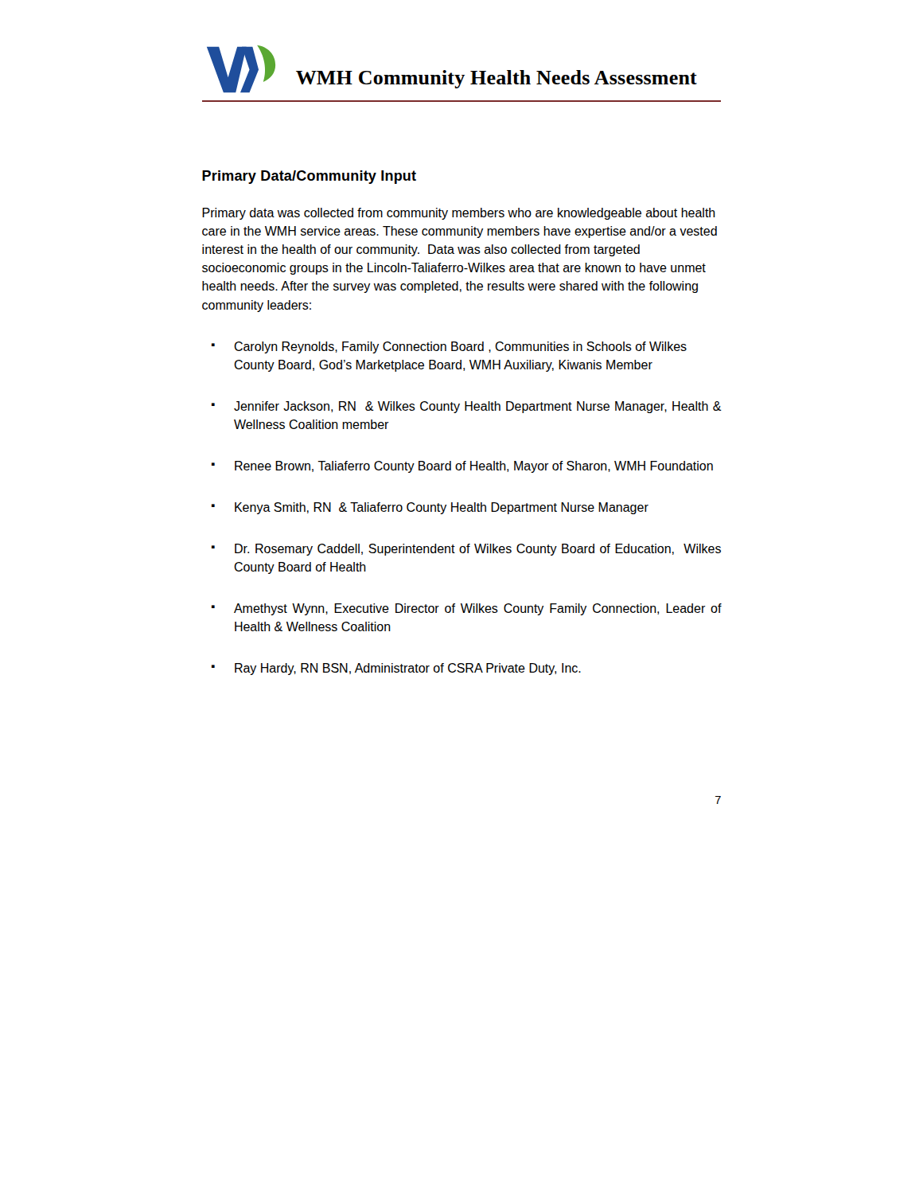WMH Community Health Needs Assessment
Primary Data/Community Input
Primary data was collected from community members who are knowledgeable about health care in the WMH service areas. These community members have expertise and/or a vested interest in the health of our community. Data was also collected from targeted socioeconomic groups in the Lincoln-Taliaferro-Wilkes area that are known to have unmet health needs. After the survey was completed, the results were shared with the following community leaders:
Carolyn Reynolds, Family Connection Board , Communities in Schools of Wilkes County Board, God’s Marketplace Board, WMH Auxiliary, Kiwanis Member
Jennifer Jackson, RN & Wilkes County Health Department Nurse Manager, Health & Wellness Coalition member
Renee Brown, Taliaferro County Board of Health, Mayor of Sharon, WMH Foundation
Kenya Smith, RN & Taliaferro County Health Department Nurse Manager
Dr. Rosemary Caddell, Superintendent of Wilkes County Board of Education, Wilkes County Board of Health
Amethyst Wynn, Executive Director of Wilkes County Family Connection, Leader of Health & Wellness Coalition
Ray Hardy, RN BSN, Administrator of CSRA Private Duty, Inc.
7